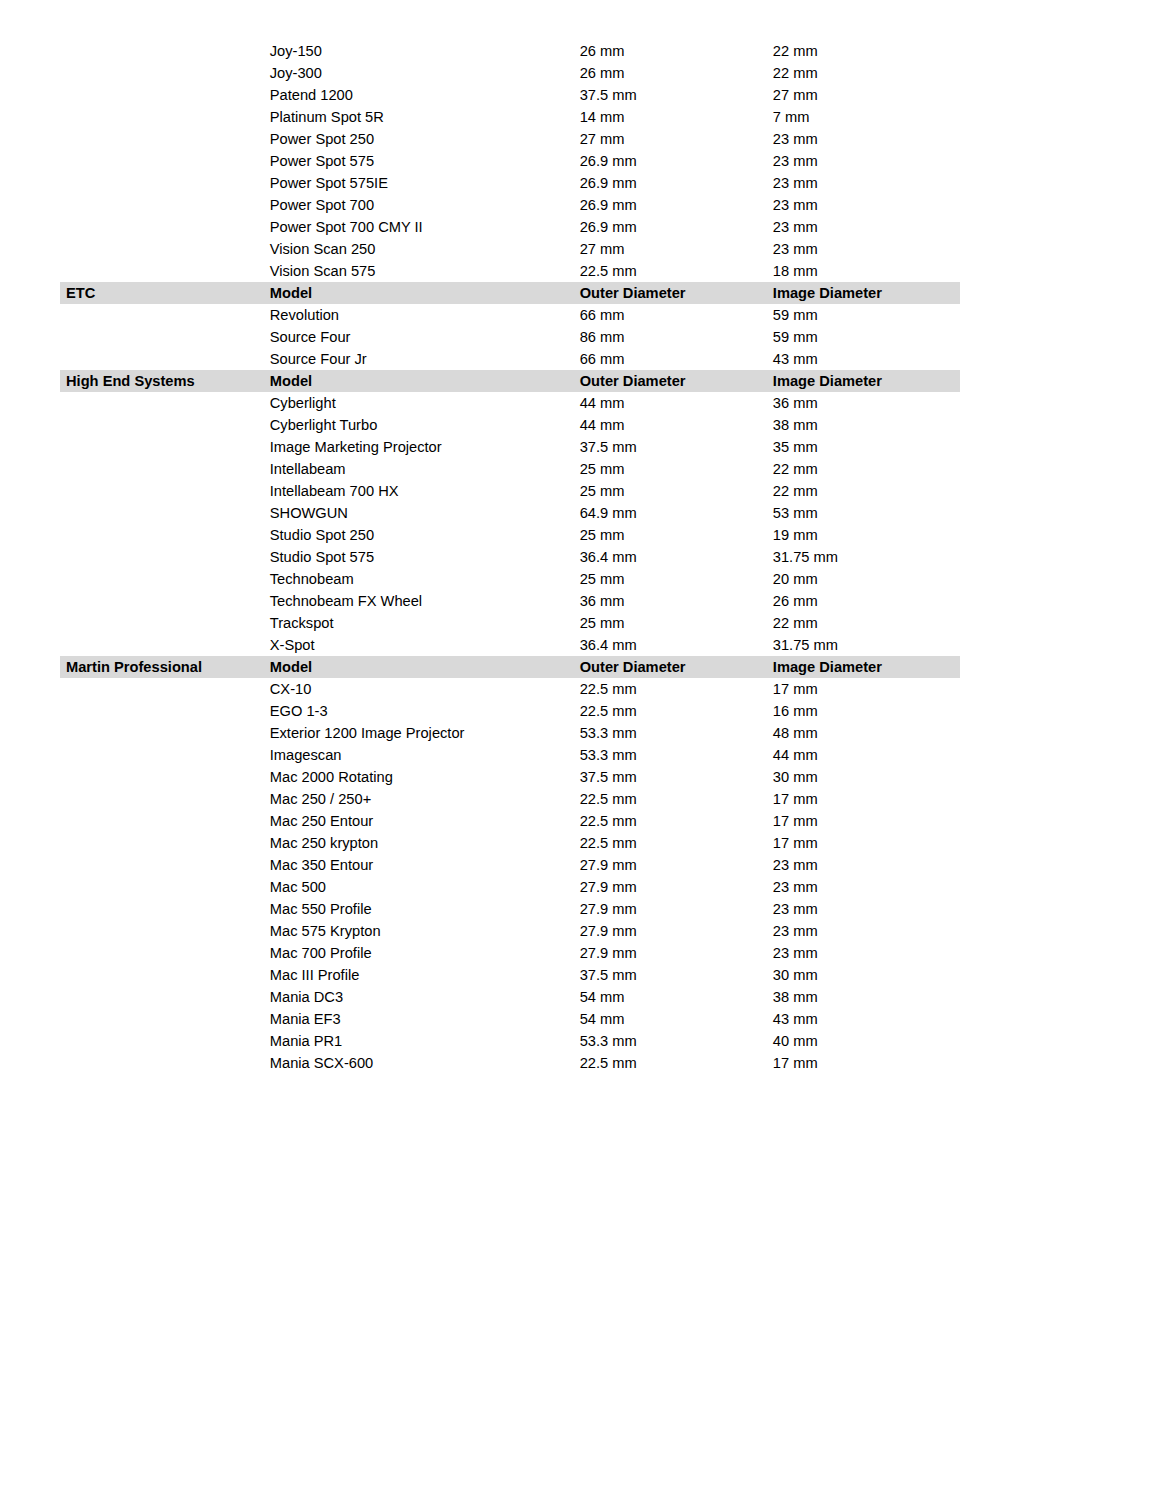| | Joy-150 | 26 mm | 22 mm |
| | Joy-300 | 26 mm | 22 mm |
| | Patend 1200 | 37.5 mm | 27 mm |
| | Platinum Spot 5R | 14 mm | 7 mm |
| | Power Spot 250 | 27 mm | 23 mm |
| | Power Spot 575 | 26.9 mm | 23 mm |
| | Power Spot 575IE | 26.9 mm | 23 mm |
| | Power Spot 700 | 26.9 mm | 23 mm |
| | Power Spot 700 CMY II | 26.9 mm | 23 mm |
| | Vision Scan 250 | 27 mm | 23 mm |
| | Vision Scan 575 | 22.5 mm | 18 mm |
| ETC | Model | Outer Diameter | Image Diameter |
| | Revolution | 66 mm | 59 mm |
| | Source Four | 86 mm | 59 mm |
| | Source Four Jr | 66 mm | 43 mm |
| High End Systems | Model | Outer Diameter | Image Diameter |
| | Cyberlight | 44 mm | 36 mm |
| | Cyberlight Turbo | 44 mm | 38 mm |
| | Image Marketing Projector | 37.5 mm | 35 mm |
| | Intellabeam | 25 mm | 22 mm |
| | Intellabeam 700 HX | 25 mm | 22 mm |
| | SHOWGUN | 64.9 mm | 53 mm |
| | Studio Spot 250 | 25 mm | 19 mm |
| | Studio Spot 575 | 36.4 mm | 31.75 mm |
| | Technobeam | 25 mm | 20 mm |
| | Technobeam FX Wheel | 36 mm | 26 mm |
| | Trackspot | 25 mm | 22 mm |
| | X-Spot | 36.4 mm | 31.75 mm |
| Martin Professional | Model | Outer Diameter | Image Diameter |
| | CX-10 | 22.5 mm | 17 mm |
| | EGO 1-3 | 22.5 mm | 16 mm |
| | Exterior 1200 Image Projector | 53.3 mm | 48 mm |
| | Imagescan | 53.3 mm | 44 mm |
| | Mac 2000 Rotating | 37.5 mm | 30 mm |
| | Mac 250 / 250+ | 22.5 mm | 17 mm |
| | Mac 250 Entour | 22.5 mm | 17 mm |
| | Mac 250 krypton | 22.5 mm | 17 mm |
| | Mac 350 Entour | 27.9 mm | 23 mm |
| | Mac 500 | 27.9 mm | 23 mm |
| | Mac 550 Profile | 27.9 mm | 23 mm |
| | Mac 575 Krypton | 27.9 mm | 23 mm |
| | Mac 700 Profile | 27.9 mm | 23 mm |
| | Mac III Profile | 37.5 mm | 30 mm |
| | Mania DC3 | 54 mm | 38 mm |
| | Mania EF3 | 54 mm | 43 mm |
| | Mania PR1 | 53.3 mm | 40 mm |
| | Mania SCX-600 | 22.5 mm | 17 mm |